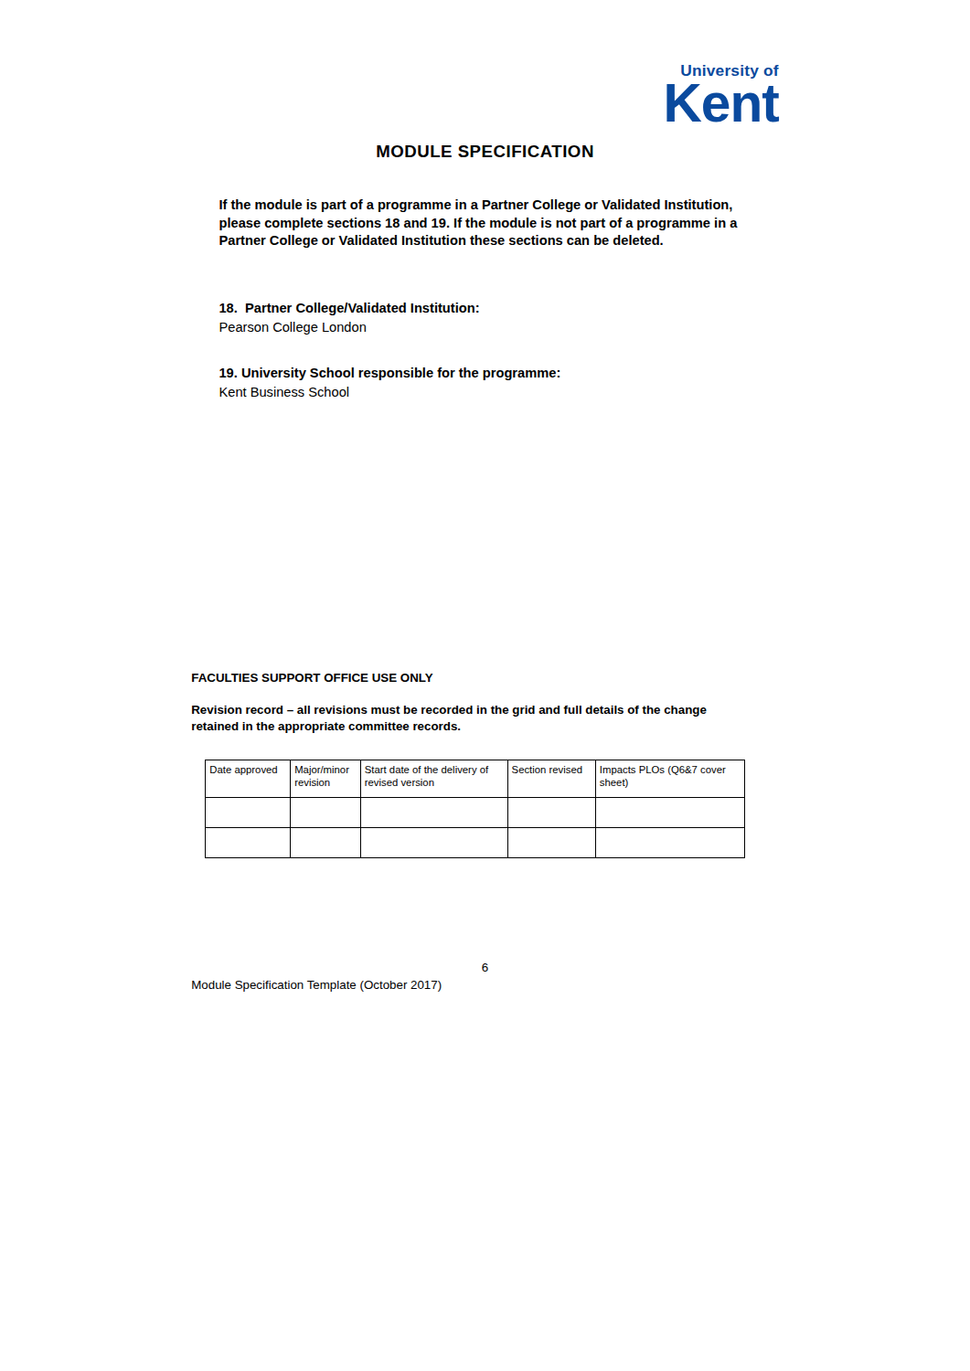University of
Kent
MODULE SPECIFICATION
If the module is part of a programme in a Partner College or Validated Institution, please complete sections 18 and 19. If the module is not part of a programme in a Partner College or Validated Institution these sections can be deleted.
18. Partner College/Validated Institution:
Pearson College London
19. University School responsible for the programme:
Kent Business School
FACULTIES SUPPORT OFFICE USE ONLY
Revision record – all revisions must be recorded in the grid and full details of the change retained in the appropriate committee records.
| Date approved | Major/minor revision | Start date of the delivery of revised version | Section revised | Impacts PLOs (Q6&7 cover sheet) |
| --- | --- | --- | --- | --- |
6
Module Specification Template (October 2017)